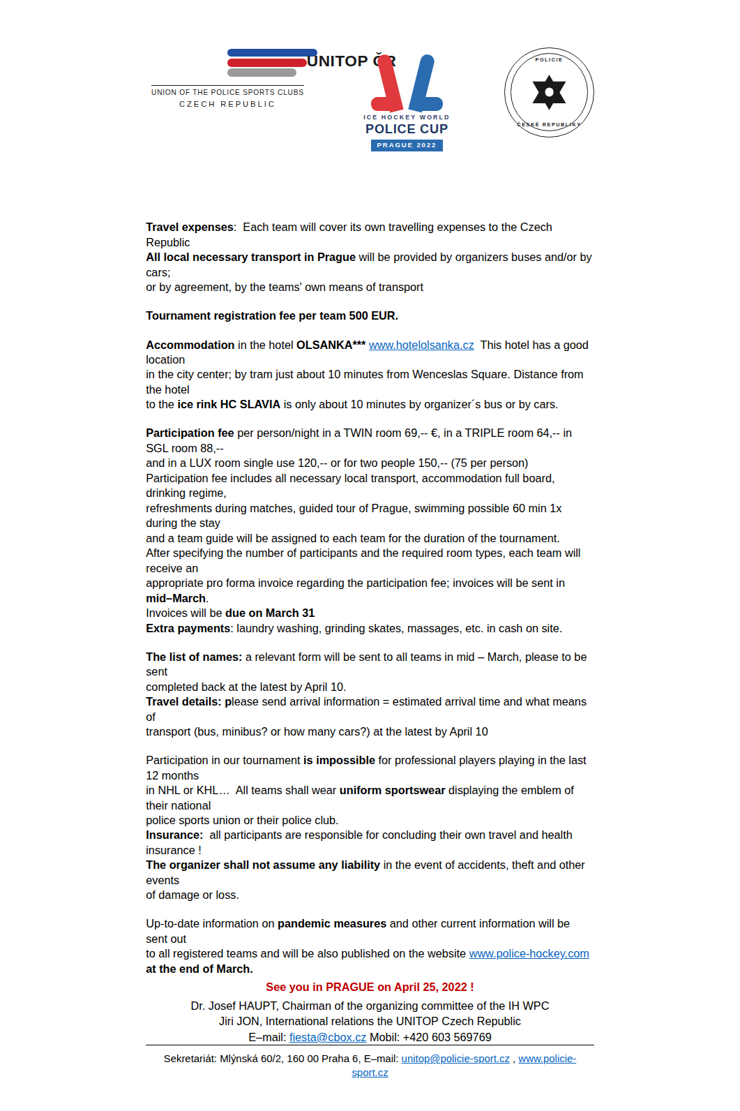UNITOP ČR
UNION OF THE POLICE SPORTS CLUBS
CZECH REPUBLIC
ICE HOCKEY WORLD
POLICE CUP
PRAGUE 2022
POLICIE ČESKÉ REPUBLIKY
Travel expenses: Each team will cover its own travelling expenses to the Czech Republic
All local necessary transport in Prague will be provided by organizers buses and/or by cars;
or by agreement, by the teams' own means of transport
Tournament registration fee per team 500 EUR.
Accommodation in the hotel OLSANKA*** www.hotelolsanka.cz This hotel has a good location
in the city center; by tram just about 10 minutes from Wenceslas Square. Distance from the hotel
to the ice rink HC SLAVIA is only about 10 minutes by organizer´s bus or by cars.
Participation fee per person/night in a TWIN room 69,-- €, in a TRIPLE room 64,-- in SGL room 88,--
and in a LUX room single use 120,-- or for two people 150,-- (75 per person)
Participation fee includes all necessary local transport, accommodation full board, drinking regime,
refreshments during matches, guided tour of Prague, swimming possible 60 min 1x during the stay
and a team guide will be assigned to each team for the duration of the tournament.
After specifying the number of participants and the required room types, each team will receive an
appropriate pro forma invoice regarding the participation fee; invoices will be sent in mid–March.
Invoices will be due on March 31
Extra payments: laundry washing, grinding skates, massages, etc. in cash on site.
The list of names: a relevant form will be sent to all teams in mid – March, please to be sent
completed back at the latest by April 10.
Travel details: please send arrival information = estimated arrival time and what means of
transport (bus, minibus? or how many cars?) at the latest by April 10
Participation in our tournament is impossible for professional players playing in the last 12 months
in NHL or KHL… All teams shall wear uniform sportswear displaying the emblem of their national
police sports union or their police club.
Insurance: all participants are responsible for concluding their own travel and health insurance !
The organizer shall not assume any liability in the event of accidents, theft and other events
of damage or loss.
Up-to-date information on pandemic measures and other current information will be sent out
to all registered teams and will be also published on the website www.police-hockey.com
at the end of March.
See you in PRAGUE on April 25, 2022 !
Dr. Josef HAUPT, Chairman of the organizing committee of the IH WPC
Jiri JON, International relations the UNITOP Czech Republic
E–mail: fiesta@cbox.cz Mobil: +420 603 569769
Sekretariát: Mlýnská 60/2, 160 00 Praha 6, E–mail: unitop@policie-sport.cz , www.policie-sport.cz